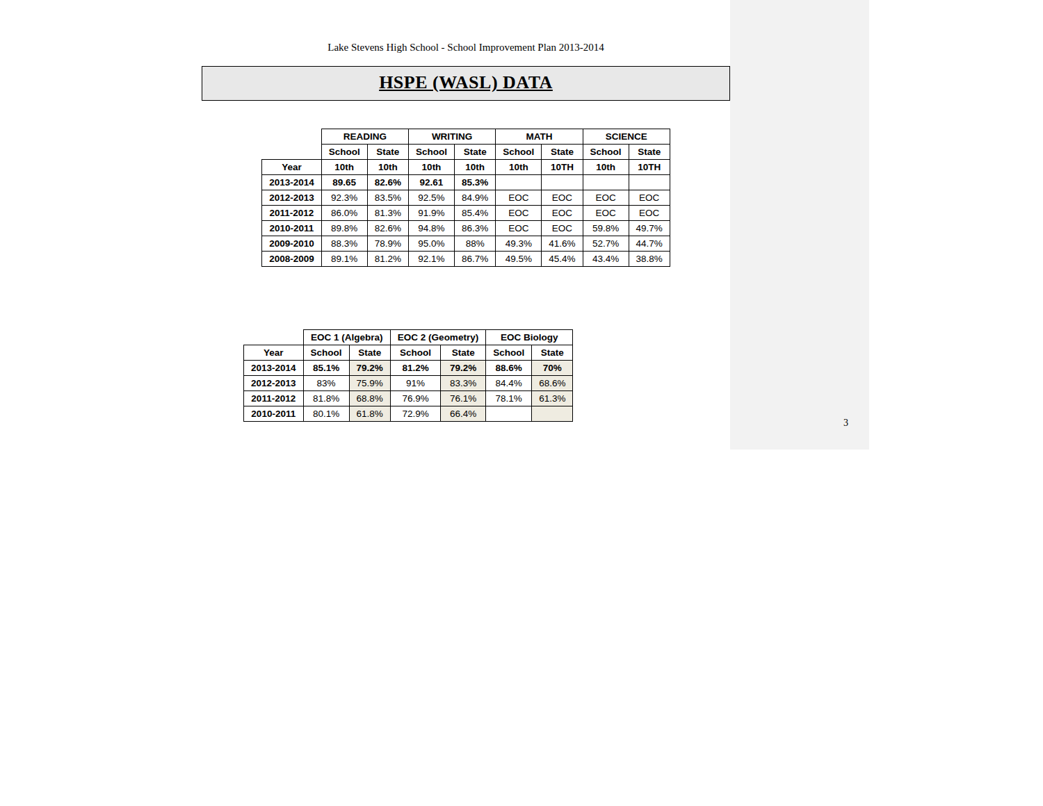Lake Stevens High School - School Improvement Plan 2013-2014
HSPE (WASL) DATA
| | READING | WRITING | MATH | SCIENCE |
| | School | State | School | State | School | State | School | State |
| Year | 10th | 10th | 10th | 10th | 10th | 10TH | 10th | 10TH |
| 2013-2014 | 89.65 | 82.6% | 92.61 | 85.3% | | | | |
| 2012-2013 | 92.3% | 83.5% | 92.5% | 84.9% | EOC | EOC | EOC | EOC |
| 2011-2012 | 86.0% | 81.3% | 91.9% | 85.4% | EOC | EOC | EOC | EOC |
| 2010-2011 | 89.8% | 82.6% | 94.8% | 86.3% | EOC | EOC | 59.8% | 49.7% |
| 2009-2010 | 88.3% | 78.9% | 95.0% | 88% | 49.3% | 41.6% | 52.7% | 44.7% |
| 2008-2009 | 89.1% | 81.2% | 92.1% | 86.7% | 49.5% | 45.4% | 43.4% | 38.8% |
| | EOC 1 (Algebra) | EOC 2 (Geometry) | EOC Biology |
| Year | School | State | School | State | School | State |
| 2013-2014 | 85.1% | 79.2% | 81.2% | 79.2% | 88.6% | 70% |
| 2012-2013 | 83% | 75.9% | 91% | 83.3% | 84.4% | 68.6% |
| 2011-2012 | 81.8% | 68.8% | 76.9% | 76.1% | 78.1% | 61.3% |
| 2010-2011 | 80.1% | 61.8% | 72.9% | 66.4% | | |
3